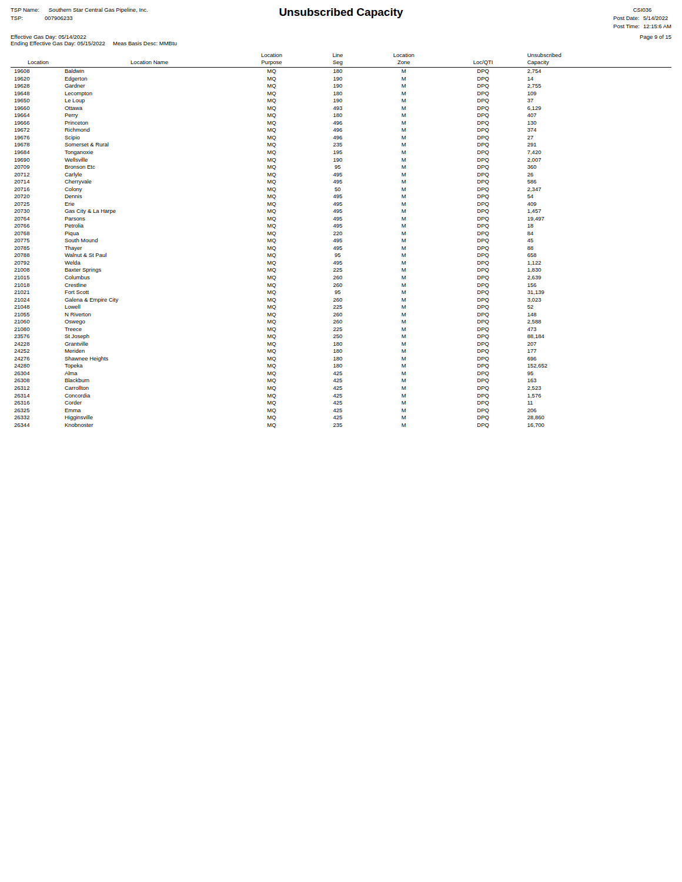| TSP Name: Southern Star Central Gas Pipeline, Inc. TSP: 007906233 | Unsubscribed Capacity | / CSI036 / / Post Date: / 5/14/2022 / / Post Time: / 12:15:6 AM / |
| Effective Gas Day: 05/14/2022 | | Page 9 of 15 |
| Ending Effective Gas Day: 05/15/2022 Meas Basis Desc: MMBtu | |
| | | Location | Line | Location | | Unsubscribed |
| --- | --- | --- | --- | --- | --- | --- |
| Location | Location Name | Purpose | Seg | Zone | Loc/QTI | Capacity |
| 19608 | Baldwin | MQ | 180 | M | DPQ | 2,754 |
| 19620 | Edgerton | MQ | 190 | M | DPQ | 14 |
| 19628 | Gardner | MQ | 190 | M | DPQ | 2,755 |
| 19648 | Lecompton | MQ | 180 | M | DPQ | 109 |
| 19650 | Le Loup | MQ | 190 | M | DPQ | 37 |
| 19660 | Ottawa | MQ | 493 | M | DPQ | 6,129 |
| 19664 | Perry | MQ | 180 | M | DPQ | 407 |
| 19666 | Princeton | MQ | 496 | M | DPQ | 130 |
| 19672 | Richmond | MQ | 496 | M | DPQ | 374 |
| 19676 | Scipio | MQ | 496 | M | DPQ | 27 |
| 19678 | Somerset & Rural | MQ | 235 | M | DPQ | 291 |
| 19684 | Tonganoxie | MQ | 195 | M | DPQ | 7,420 |
| 19690 | Wellsville | MQ | 190 | M | DPQ | 2,007 |
| 20709 | Bronson Etc | MQ | 95 | M | DPQ | 360 |
| 20712 | Carlyle | MQ | 495 | M | DPQ | 26 |
| 20714 | Cherryvale | MQ | 495 | M | DPQ | 586 |
| 20716 | Colony | MQ | 50 | M | DPQ | 2,347 |
| 20720 | Dennis | MQ | 495 | M | DPQ | 54 |
| 20725 | Erie | MQ | 495 | M | DPQ | 409 |
| 20730 | Gas City & La Harpe | MQ | 495 | M | DPQ | 1,457 |
| 20764 | Parsons | MQ | 495 | M | DPQ | 19,497 |
| 20766 | Petrolia | MQ | 495 | M | DPQ | 18 |
| 20768 | Piqua | MQ | 220 | M | DPQ | 84 |
| 20775 | South Mound | MQ | 495 | M | DPQ | 45 |
| 20785 | Thayer | MQ | 495 | M | DPQ | 88 |
| 20788 | Walnut & St Paul | MQ | 95 | M | DPQ | 658 |
| 20792 | Welda | MQ | 495 | M | DPQ | 1,122 |
| 21008 | Baxter Springs | MQ | 225 | M | DPQ | 1,830 |
| 21015 | Columbus | MQ | 260 | M | DPQ | 2,639 |
| 21018 | Crestline | MQ | 260 | M | DPQ | 156 |
| 21021 | Fort Scott | MQ | 95 | M | DPQ | 31,139 |
| 21024 | Galena & Empire City | MQ | 260 | M | DPQ | 3,023 |
| 21048 | Lowell | MQ | 225 | M | DPQ | 52 |
| 21055 | N Riverton | MQ | 260 | M | DPQ | 148 |
| 21060 | Oswego | MQ | 260 | M | DPQ | 2,588 |
| 21080 | Treece | MQ | 225 | M | DPQ | 473 |
| 23576 | St Joseph | MQ | 250 | M | DPQ | 88,184 |
| 24228 | Grantville | MQ | 180 | M | DPQ | 207 |
| 24252 | Meriden | MQ | 180 | M | DPQ | 177 |
| 24276 | Shawnee Heights | MQ | 180 | M | DPQ | 696 |
| 24280 | Topeka | MQ | 180 | M | DPQ | 152,652 |
| 26304 | Alma | MQ | 425 | M | DPQ | 95 |
| 26308 | Blackburn | MQ | 425 | M | DPQ | 163 |
| 26312 | Carrollton | MQ | 425 | M | DPQ | 2,523 |
| 26314 | Concordia | MQ | 425 | M | DPQ | 1,576 |
| 26316 | Corder | MQ | 425 | M | DPQ | 11 |
| 26325 | Emma | MQ | 425 | M | DPQ | 206 |
| 26332 | Higginsville | MQ | 425 | M | DPQ | 28,860 |
| 26344 | Knobnoster | MQ | 235 | M | DPQ | 16,700 |